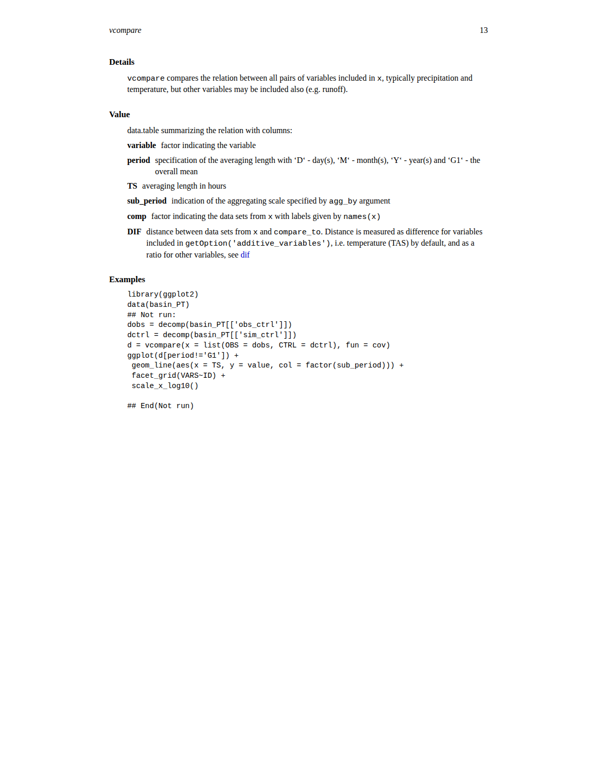vcompare 13
Details
vcompare compares the relation between all pairs of variables included in x, typically precipitation and temperature, but other variables may be included also (e.g. runoff).
Value
data.table summarizing the relation with columns:
variable
factor indicating the variable
period
specification of the averaging length with ‘D‘ - day(s), ‘M‘ - month(s), ‘Y‘ - year(s) and ‘G1‘ - the overall mean
TS
averaging length in hours
sub_period
indication of the aggregating scale specified by agg_by argument
comp
factor indicating the data sets from x with labels given by names(x)
DIF
distance between data sets from x and compare_to. Distance is measured as difference for variables included in getOption('additive_variables'), i.e. temperature (TAS) by default, and as a ratio for other variables, see dif
Examples
library(ggplot2)
data(basin_PT)
## Not run: 
dobs = decomp(basin_PT[['obs_ctrl']])
dctrl = decomp(basin_PT[['sim_ctrl']])
d = vcompare(x = list(OBS = dobs, CTRL = dctrl), fun = cov)
ggplot(d[period!='G1']) + 
 geom_line(aes(x = TS, y = value, col = factor(sub_period))) + 
 facet_grid(VARS~ID) + 
 scale_x_log10()

## End(Not run)